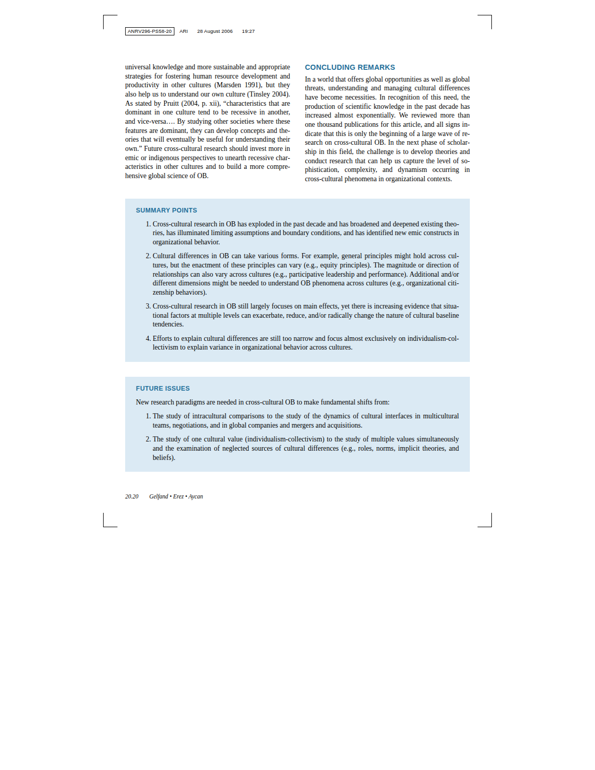ANRV296-PS58-20 ARI 28 August 2006 19:27
universal knowledge and more sustainable and appropriate strategies for fostering human resource development and productivity in other cultures (Marsden 1991), but they also help us to understand our own culture (Tinsley 2004). As stated by Pruitt (2004, p. xii), “characteristics that are dominant in one culture tend to be recessive in another, and vice-versa…. By studying other societies where these features are dominant, they can develop concepts and theories that will eventually be useful for understanding their own.” Future cross-cultural research should invest more in emic or indigenous perspectives to unearth recessive characteristics in other cultures and to build a more comprehensive global science of OB.
CONCLUDING REMARKS
In a world that offers global opportunities as well as global threats, understanding and managing cultural differences have become necessities. In recognition of this need, the production of scientific knowledge in the past decade has increased almost exponentially. We reviewed more than one thousand publications for this article, and all signs indicate that this is only the beginning of a large wave of research on cross-cultural OB. In the next phase of scholarship in this field, the challenge is to develop theories and conduct research that can help us capture the level of sophistication, complexity, and dynamism occurring in cross-cultural phenomena in organizational contexts.
SUMMARY POINTS
Cross-cultural research in OB has exploded in the past decade and has broadened and deepened existing theories, has illuminated limiting assumptions and boundary conditions, and has identified new emic constructs in organizational behavior.
Cultural differences in OB can take various forms. For example, general principles might hold across cultures, but the enactment of these principles can vary (e.g., equity principles). The magnitude or direction of relationships can also vary across cultures (e.g., participative leadership and performance). Additional and/or different dimensions might be needed to understand OB phenomena across cultures (e.g., organizational citizenship behaviors).
Cross-cultural research in OB still largely focuses on main effects, yet there is increasing evidence that situational factors at multiple levels can exacerbate, reduce, and/or radically change the nature of cultural baseline tendencies.
Efforts to explain cultural differences are still too narrow and focus almost exclusively on individualism-collectivism to explain variance in organizational behavior across cultures.
FUTURE ISSUES
New research paradigms are needed in cross-cultural OB to make fundamental shifts from:
The study of intracultural comparisons to the study of the dynamics of cultural interfaces in multicultural teams, negotiations, and in global companies and mergers and acquisitions.
The study of one cultural value (individualism-collectivism) to the study of multiple values simultaneously and the examination of neglected sources of cultural differences (e.g., roles, norms, implicit theories, and beliefs).
20.20 Gelfand • Erez • Aycan